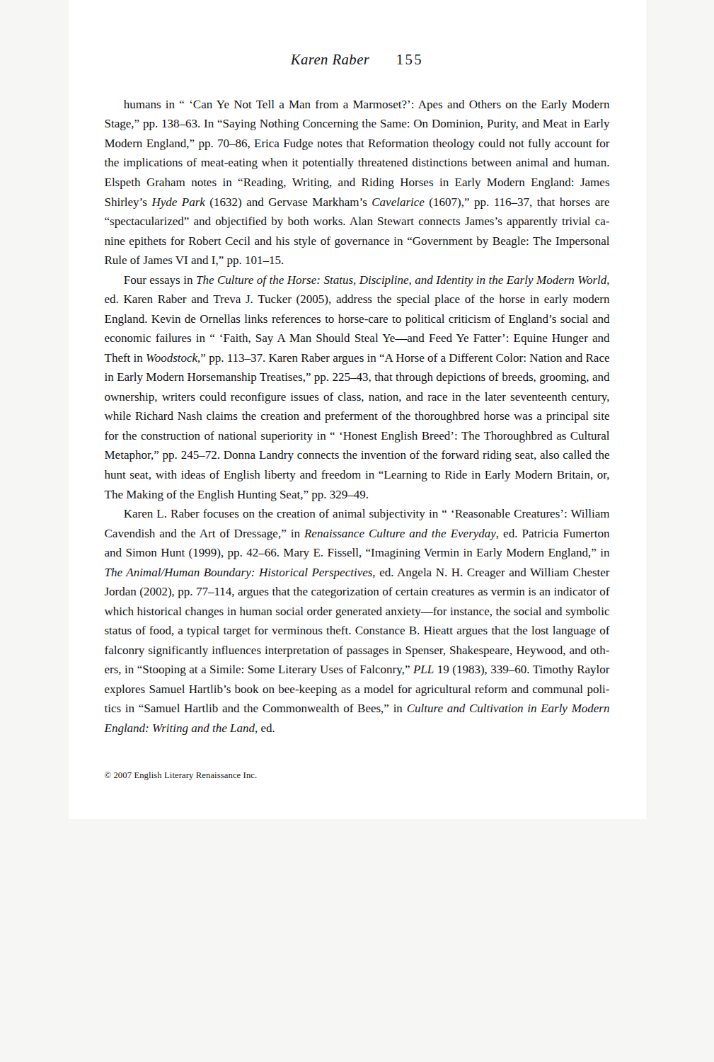Karen Raber 155
humans in “ ‘Can Ye Not Tell a Man from a Marmoset?’: Apes and Others on the Early Modern Stage,” pp. 138–63. In “Saying Nothing Concerning the Same: On Dominion, Purity, and Meat in Early Modern England,” pp. 70–86, Erica Fudge notes that Reformation theology could not fully account for the implications of meat-eating when it potentially threatened distinctions between animal and human. Elspeth Graham notes in “Reading, Writing, and Riding Horses in Early Modern England: James Shirley’s Hyde Park (1632) and Gervase Markham’s Cavelarice (1607),” pp. 116–37, that horses are “spectacularized” and objectified by both works. Alan Stewart connects James’s apparently trivial canine epithets for Robert Cecil and his style of governance in “Government by Beagle: The Impersonal Rule of James VI and I,” pp. 101–15.
Four essays in The Culture of the Horse: Status, Discipline, and Identity in the Early Modern World, ed. Karen Raber and Treva J. Tucker (2005), address the special place of the horse in early modern England. Kevin de Ornellas links references to horse-care to political criticism of England’s social and economic failures in “ ‘Faith, Say A Man Should Steal Ye—and Feed Ye Fatter’: Equine Hunger and Theft in Woodstock,” pp. 113–37. Karen Raber argues in “A Horse of a Different Color: Nation and Race in Early Modern Horsemanship Treatises,” pp. 225–43, that through depictions of breeds, grooming, and ownership, writers could reconfigure issues of class, nation, and race in the later seventeenth century, while Richard Nash claims the creation and preferment of the thoroughbred horse was a principal site for the construction of national superiority in “ ‘Honest English Breed’: The Thoroughbred as Cultural Metaphor,” pp. 245–72. Donna Landry connects the invention of the forward riding seat, also called the hunt seat, with ideas of English liberty and freedom in “Learning to Ride in Early Modern Britain, or, The Making of the English Hunting Seat,” pp. 329–49.
Karen L. Raber focuses on the creation of animal subjectivity in “ ‘Reasonable Creatures’: William Cavendish and the Art of Dressage,” in Renaissance Culture and the Everyday, ed. Patricia Fumerton and Simon Hunt (1999), pp. 42–66. Mary E. Fissell, “Imagining Vermin in Early Modern England,” in The Animal/Human Boundary: Historical Perspectives, ed. Angela N. H. Creager and William Chester Jordan (2002), pp. 77–114, argues that the categorization of certain creatures as vermin is an indicator of which historical changes in human social order generated anxiety—for instance, the social and symbolic status of food, a typical target for verminous theft. Constance B. Hieatt argues that the lost language of falconry significantly influences interpretation of passages in Spenser, Shakespeare, Heywood, and others, in “Stooping at a Simile: Some Literary Uses of Falconry,” PLL 19 (1983), 339–60. Timothy Raylor explores Samuel Hartlib’s book on bee-keeping as a model for agricultural reform and communal politics in “Samuel Hartlib and the Commonwealth of Bees,” in Culture and Cultivation in Early Modern England: Writing and the Land, ed.
© 2007 English Literary Renaissance Inc.